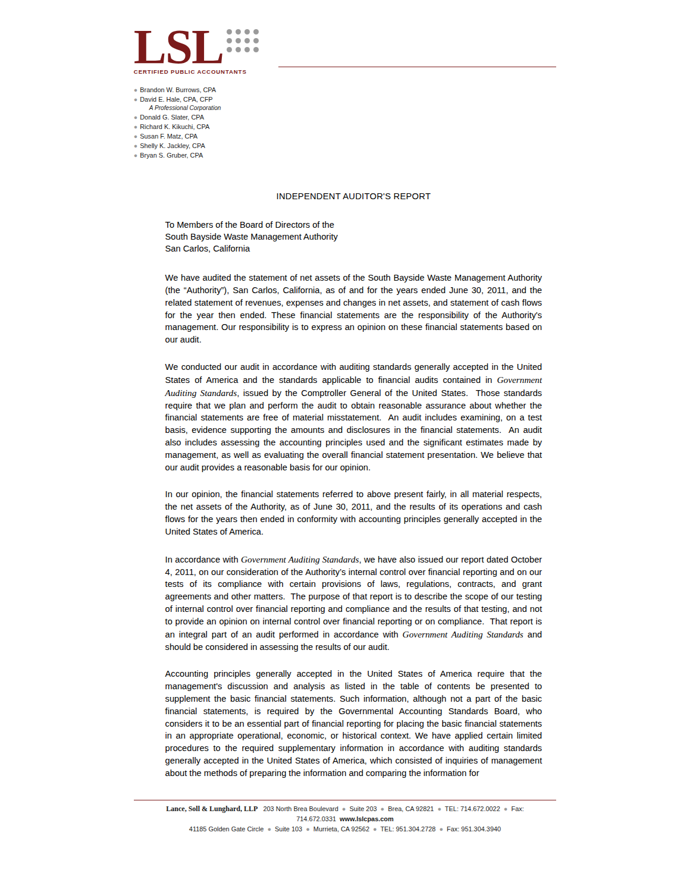LSL
CERTIFIED PUBLIC ACCOUNTANTS
●Brandon W. Burrows, CPA
●David E. Hale, CPA, CFP
A Professional Corporation
●Donald G. Slater, CPA
●Richard K. Kikuchi, CPA
●Susan F. Matz, CPA
●Shelly K. Jackley, CPA
●Bryan S. Gruber, CPA
INDEPENDENT AUDITOR'S REPORT
To Members of the Board of Directors of the
South Bayside Waste Management Authority
San Carlos, California
We have audited the statement of net assets of the South Bayside Waste Management Authority (the “Authority”), San Carlos, California, as of and for the years ended June 30, 2011, and the related statement of revenues, expenses and changes in net assets, and statement of cash flows for the year then ended. These financial statements are the responsibility of the Authority's management. Our responsibility is to express an opinion on these financial statements based on our audit.
We conducted our audit in accordance with auditing standards generally accepted in the United States of America and the standards applicable to financial audits contained in Government Auditing Standards, issued by the Comptroller General of the United States. Those standards require that we plan and perform the audit to obtain reasonable assurance about whether the financial statements are free of material misstatement. An audit includes examining, on a test basis, evidence supporting the amounts and disclosures in the financial statements. An audit also includes assessing the accounting principles used and the significant estimates made by management, as well as evaluating the overall financial statement presentation. We believe that our audit provides a reasonable basis for our opinion.
In our opinion, the financial statements referred to above present fairly, in all material respects, the net assets of the Authority, as of June 30, 2011, and the results of its operations and cash flows for the years then ended in conformity with accounting principles generally accepted in the United States of America.
In accordance with Government Auditing Standards, we have also issued our report dated October 4, 2011, on our consideration of the Authority’s internal control over financial reporting and on our tests of its compliance with certain provisions of laws, regulations, contracts, and grant agreements and other matters. The purpose of that report is to describe the scope of our testing of internal control over financial reporting and compliance and the results of that testing, and not to provide an opinion on internal control over financial reporting or on compliance. That report is an integral part of an audit performed in accordance with Government Auditing Standards and should be considered in assessing the results of our audit.
Accounting principles generally accepted in the United States of America require that the management's discussion and analysis as listed in the table of contents be presented to supplement the basic financial statements. Such information, although not a part of the basic financial statements, is required by the Governmental Accounting Standards Board, who considers it to be an essential part of financial reporting for placing the basic financial statements in an appropriate operational, economic, or historical context. We have applied certain limited procedures to the required supplementary information in accordance with auditing standards generally accepted in the United States of America, which consisted of inquiries of management about the methods of preparing the information and comparing the information for
Lance, Soll & Lunghard, LLP 203 North Brea Boulevard ● Suite 203 ● Brea, CA 92821 ● TEL: 714.672.0022 ● Fax: 714.672.0331 www.lslcpas.com
41185 Golden Gate Circle ● Suite 103 ● Murrieta, CA 92562 ● TEL: 951.304.2728 ● Fax: 951.304.3940